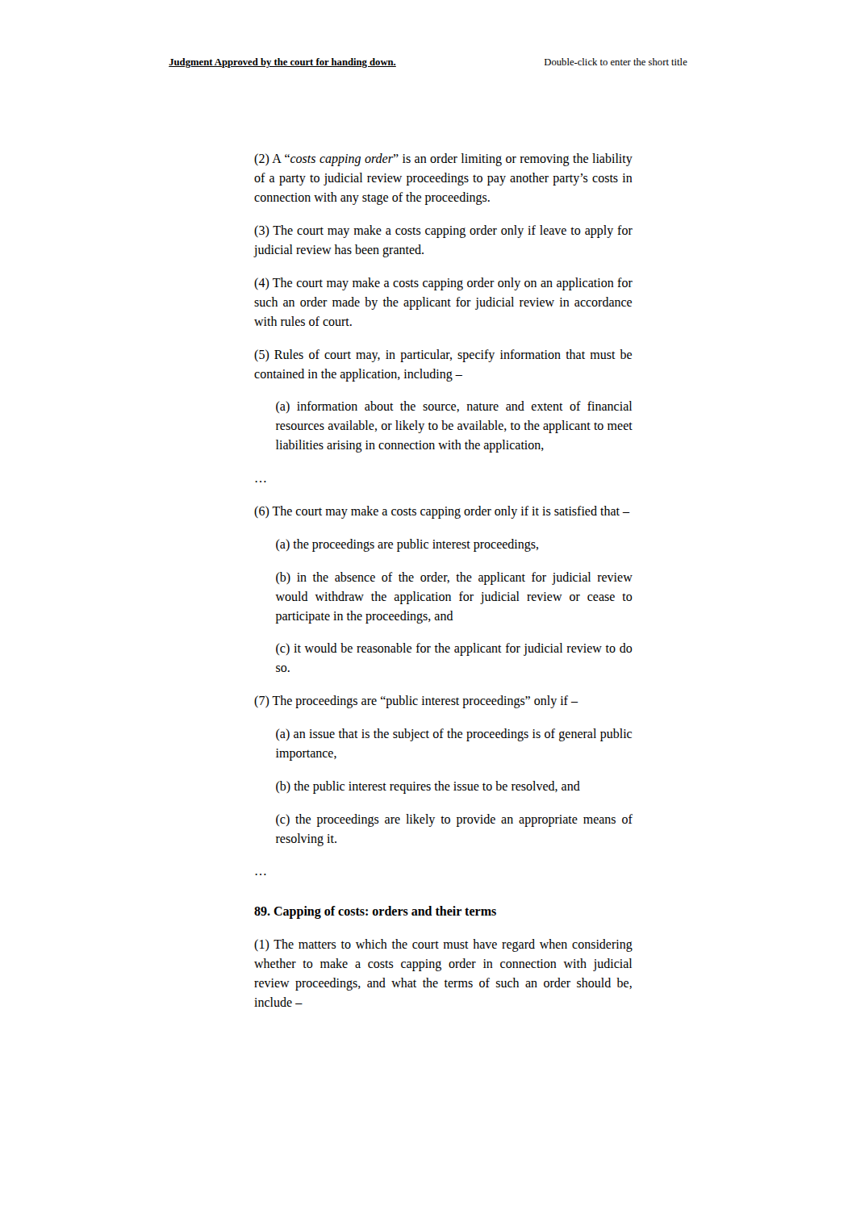Judgment Approved by the court for handing down. Double-click to enter the short title
(2) A “costs capping order” is an order limiting or removing the liability of a party to judicial review proceedings to pay another party’s costs in connection with any stage of the proceedings.
(3) The court may make a costs capping order only if leave to apply for judicial review has been granted.
(4) The court may make a costs capping order only on an application for such an order made by the applicant for judicial review in accordance with rules of court.
(5) Rules of court may, in particular, specify information that must be contained in the application, including –
(a) information about the source, nature and extent of financial resources available, or likely to be available, to the applicant to meet liabilities arising in connection with the application,
…
(6) The court may make a costs capping order only if it is satisfied that –
(a) the proceedings are public interest proceedings,
(b) in the absence of the order, the applicant for judicial review would withdraw the application for judicial review or cease to participate in the proceedings, and
(c) it would be reasonable for the applicant for judicial review to do so.
(7) The proceedings are “public interest proceedings” only if –
(a) an issue that is the subject of the proceedings is of general public importance,
(b) the public interest requires the issue to be resolved, and
(c) the proceedings are likely to provide an appropriate means of resolving it.
…
89. Capping of costs: orders and their terms
(1) The matters to which the court must have regard when considering whether to make a costs capping order in connection with judicial review proceedings, and what the terms of such an order should be, include –